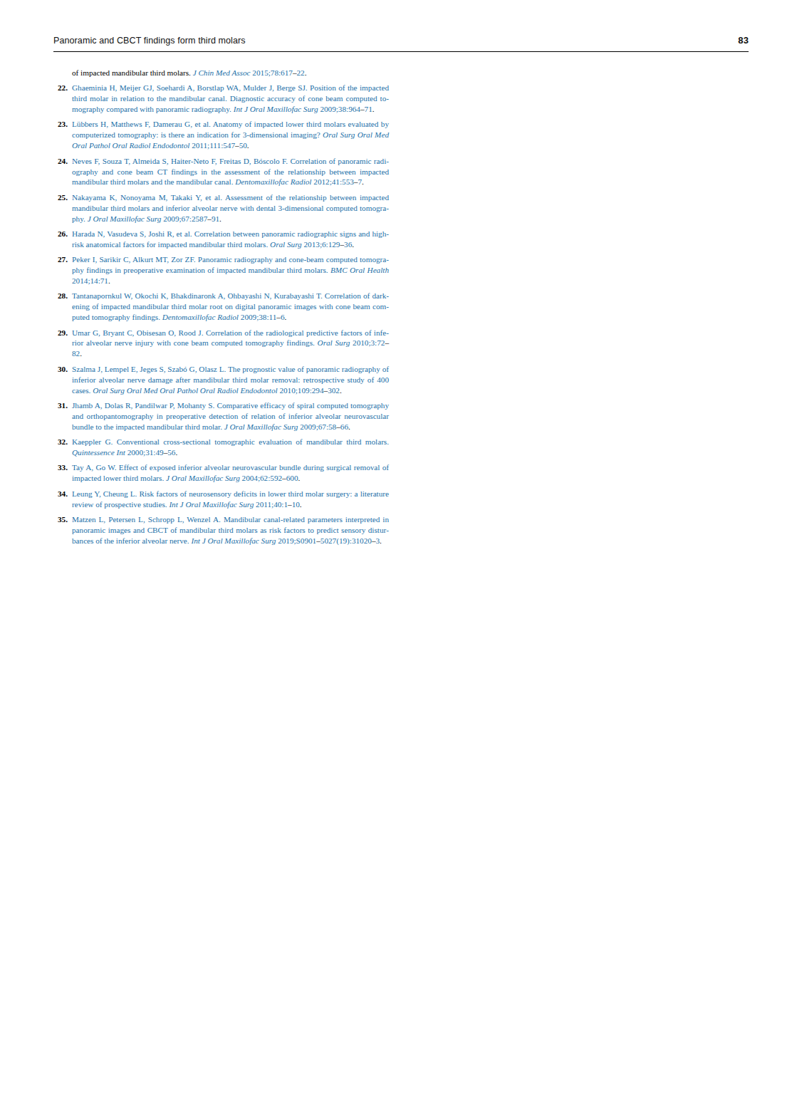Panoramic and CBCT findings form third molars
83
of impacted mandibular third molars. J Chin Med Assoc 2015;78:617–22.
22. Ghaeminia H, Meijer GJ, Soehardi A, Borstlap WA, Mulder J, Berge SJ. Position of the impacted third molar in relation to the mandibular canal. Diagnostic accuracy of cone beam computed tomography compared with panoramic radiography. Int J Oral Maxillofac Surg 2009;38:964–71.
23. Lübbers H, Matthews F, Damerau G, et al. Anatomy of impacted lower third molars evaluated by computerized tomography: is there an indication for 3-dimensional imaging? Oral Surg Oral Med Oral Pathol Oral Radiol Endodontol 2011;111:547–50.
24. Neves F, Souza T, Almeida S, Haiter-Neto F, Freitas D, Bóscolo F. Correlation of panoramic radiography and cone beam CT findings in the assessment of the relationship between impacted mandibular third molars and the mandibular canal. Dentomaxillofac Radiol 2012;41:553–7.
25. Nakayama K, Nonoyama M, Takaki Y, et al. Assessment of the relationship between impacted mandibular third molars and inferior alveolar nerve with dental 3-dimensional computed tomography. J Oral Maxillofac Surg 2009;67:2587–91.
26. Harada N, Vasudeva S, Joshi R, et al. Correlation between panoramic radiographic signs and high-risk anatomical factors for impacted mandibular third molars. Oral Surg 2013;6:129–36.
27. Peker I, Sarikir C, Alkurt MT, Zor ZF. Panoramic radiography and cone-beam computed tomography findings in preoperative examination of impacted mandibular third molars. BMC Oral Health 2014;14:71.
28. Tantanapornkul W, Okochi K, Bhakdinaronk A, Ohbayashi N, Kurabayashi T. Correlation of darkening of impacted mandibular third molar root on digital panoramic images with cone beam computed tomography findings. Dentomaxillofac Radiol 2009;38:11–6.
29. Umar G, Bryant C, Obisesan O, Rood J. Correlation of the radiological predictive factors of inferior alveolar nerve injury with cone beam computed tomography findings. Oral Surg 2010;3:72–82.
30. Szalma J, Lempel E, Jeges S, Szabó G, Olasz L. The prognostic value of panoramic radiography of inferior alveolar nerve damage after mandibular third molar removal: retrospective study of 400 cases. Oral Surg Oral Med Oral Pathol Oral Radiol Endodontol 2010;109:294–302.
31. Jhamb A, Dolas R, Pandilwar P, Mohanty S. Comparative efficacy of spiral computed tomography and orthopantomography in preoperative detection of relation of inferior alveolar neurovascular bundle to the impacted mandibular third molar. J Oral Maxillofac Surg 2009;67:58–66.
32. Kaeppler G. Conventional cross-sectional tomographic evaluation of mandibular third molars. Quintessence Int 2000;31:49–56.
33. Tay A, Go W. Effect of exposed inferior alveolar neurovascular bundle during surgical removal of impacted lower third molars. J Oral Maxillofac Surg 2004;62:592–600.
34. Leung Y, Cheung L. Risk factors of neurosensory deficits in lower third molar surgery: a literature review of prospective studies. Int J Oral Maxillofac Surg 2011;40:1–10.
35. Matzen L, Petersen L, Schropp L, Wenzel A. Mandibular canal-related parameters interpreted in panoramic images and CBCT of mandibular third molars as risk factors to predict sensory disturbances of the inferior alveolar nerve. Int J Oral Maxillofac Surg 2019;S0901–5027(19):31020–3.